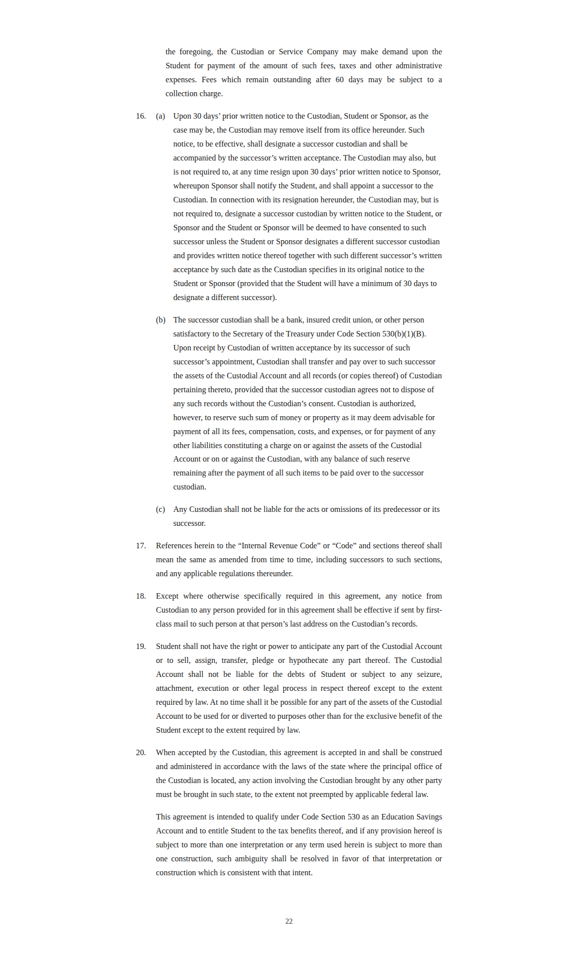the foregoing, the Custodian or Service Company may make demand upon the Student for payment of the amount of such fees, taxes and other administrative expenses. Fees which remain outstanding after 60 days may be subject to a collection charge.
16.
(a)
Upon 30 days’ prior written notice to the Custodian, Student or Sponsor, as the case may be, the Custodian may remove itself from its office hereunder. Such notice, to be effective, shall designate a successor custodian and shall be accompanied by the successor’s written acceptance. The Custodian may also, but is not required to, at any time resign upon 30 days’ prior written notice to Sponsor, whereupon Sponsor shall notify the Student, and shall appoint a successor to the Custodian. In connection with its resignation hereunder, the Custodian may, but is not required to, designate a successor custodian by written notice to the Student, or Sponsor and the Student or Sponsor will be deemed to have consented to such successor unless the Student or Sponsor designates a different successor custodian and provides written notice thereof together with such different successor’s written acceptance by such date as the Custodian specifies in its original notice to the Student or Sponsor (provided that the Student will have a minimum of 30 days to designate a different successor).
(b)
The successor custodian shall be a bank, insured credit union, or other person satisfactory to the Secretary of the Treasury under Code Section 530(b)(1)(B). Upon receipt by Custodian of written acceptance by its successor of such successor’s appointment, Custodian shall transfer and pay over to such successor the assets of the Custodial Account and all records (or copies thereof) of Custodian pertaining thereto, provided that the successor custodian agrees not to dispose of any such records without the Custodian’s consent. Custodian is authorized, however, to reserve such sum of money or property as it may deem advisable for payment of all its fees, compensation, costs, and expenses, or for payment of any other liabilities constituting a charge on or against the assets of the Custodial Account or on or against the Custodian, with any balance of such reserve remaining after the payment of all such items to be paid over to the successor custodian.
(c)
Any Custodian shall not be liable for the acts or omissions of its predecessor or its successor.
17.
References herein to the “Internal Revenue Code” or “Code” and sections thereof shall mean the same as amended from time to time, including successors to such sections, and any applicable regulations thereunder.
18.
Except where otherwise specifically required in this agreement, any notice from Custodian to any person provided for in this agreement shall be effective if sent by first-class mail to such person at that person’s last address on the Custodian’s records.
19.
Student shall not have the right or power to anticipate any part of the Custodial Account or to sell, assign, transfer, pledge or hypothecate any part thereof. The Custodial Account shall not be liable for the debts of Student or subject to any seizure, attachment, execution or other legal process in respect thereof except to the extent required by law. At no time shall it be possible for any part of the assets of the Custodial Account to be used for or diverted to purposes other than for the exclusive benefit of the Student except to the extent required by law.
20.
When accepted by the Custodian, this agreement is accepted in and shall be construed and administered in accordance with the laws of the state where the principal office of the Custodian is located, any action involving the Custodian brought by any other party must be brought in such state, to the extent not preempted by applicable federal law.
This agreement is intended to qualify under Code Section 530 as an Education Savings Account and to entitle Student to the tax benefits thereof, and if any provision hereof is subject to more than one interpretation or any term used herein is subject to more than one construction, such ambiguity shall be resolved in favor of that interpretation or construction which is consistent with that intent.
22